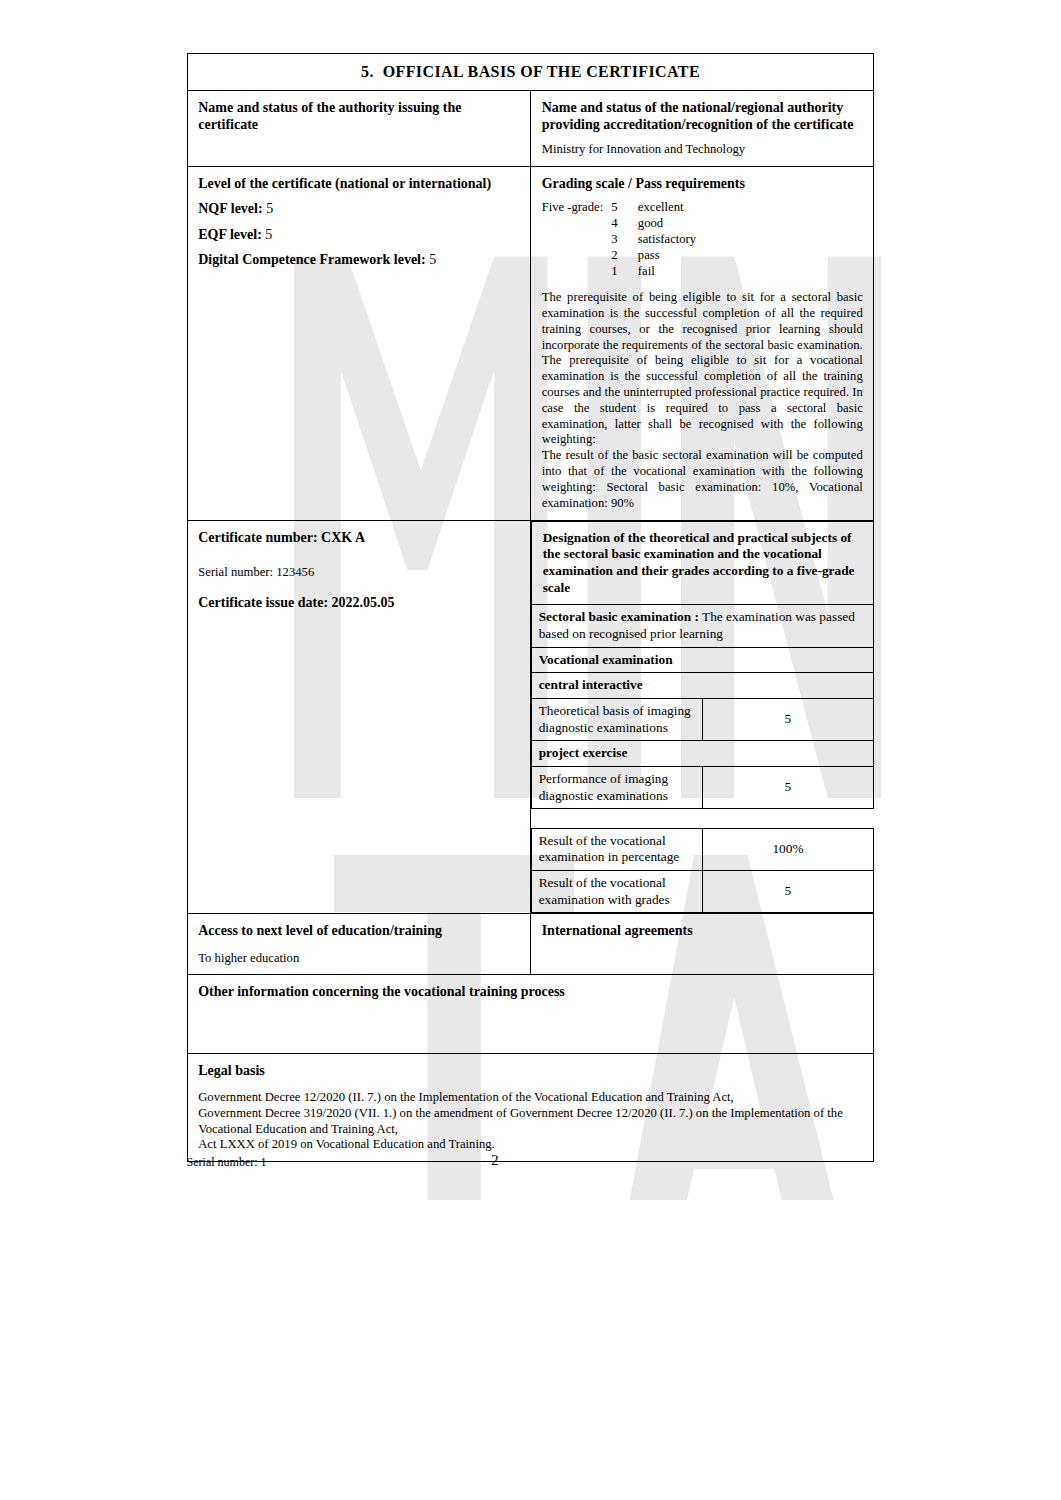| 5. OFFICIAL BASIS OF THE CERTIFICATE |
| Name and status of the authority issuing the certificate | Name and status of the national/regional authority providing accreditation/recognition of the certificate Ministry for Innovation and Technology |
| Level of the certificate (national or international) NQF level: 5 EQF level: 5 Digital Competence Framework level: 5 | Grading scale / Pass requirements Five -grade: 5 excellent 4 good 3 satisfactory 2 pass 1 fail The prerequisite of being eligible to sit for a sectoral basic examination is the successful completion of all the required training courses, or the recognised prior learning should incorporate the requirements of the sectoral basic examination. The prerequisite of being eligible to sit for a vocational examination is the successful completion of all the training courses and the uninterrupted professional practice required. In case the student is required to pass a sectoral basic examination, latter shall be recognised with the following weighting: The result of the basic sectoral examination will be computed into that of the vocational examination with the following weighting: Sectoral basic examination: 10%, Vocational examination: 90% |
| Certificate number: CXK A Serial number: 123456 Certificate issue date: 2022.05.05 | Designation of the theoretical and practical subjects of the sectoral basic examination and the vocational examination and their grades according to a five-grade scale / Sectoral basic examination : The examination was passed based on recognised prior learning / / Vocational examination / / central interactive / / Theoretical basis of imaging diagnostic examinations / 5 / / project exercise / / Performance of imaging diagnostic examinations / 5 / / Result of the vocational examination in percentage / 100% / / Result of the vocational examination with grades / 5 / |
| Access to next level of education/training To higher education | International agreements |
| Other information concerning the vocational training process |
| Legal basis Government Decree 12/2020 (II. 7.) on the Implementation of the Vocational Education and Training Act, Government Decree 319/2020 (VII. 1.) on the amendment of Government Decree 12/2020 (II. 7.) on the Implementation of the Vocational Education and Training Act, Act LXXX of 2019 on Vocational Education and Training. |
Serial number: 1
2